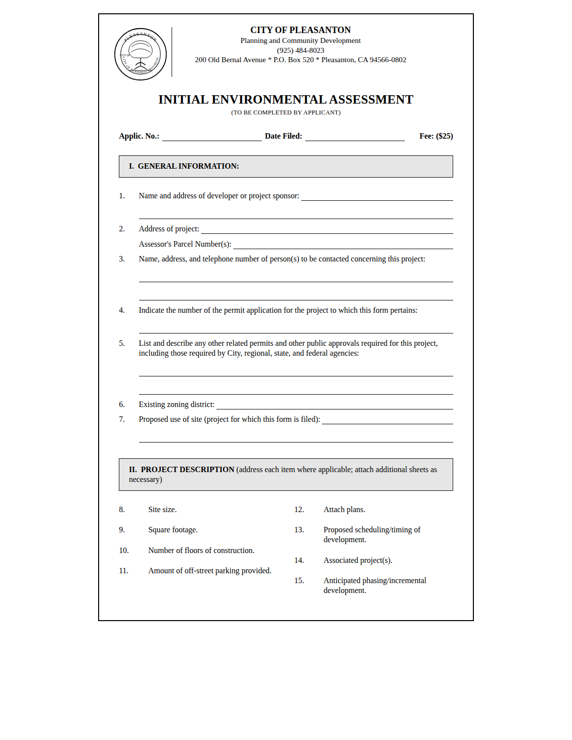PLEASANTON CITY OF PLANNED PROGRESS CITY OF
CITY OF PLEASANTON
Planning and Community Development
(925) 484-8023
200 Old Bernal Avenue * P.O. Box 520 * Pleasanton, CA 94566-0802
INITIAL ENVIRONMENTAL ASSESSMENT
(TO BE COMPLETED BY APPLICANT)
Applic. No.: Date Filed: Fee: ($25)
I. GENERAL INFORMATION:
1. Name and address of developer or project sponsor:
2. Address of project:
Assessor's Parcel Number(s):
3. Name, address, and telephone number of person(s) to be contacted concerning this project:
4. Indicate the number of the permit application for the project to which this form pertains:
5. List and describe any other related permits and other public approvals required for this project, including those required by City, regional, state, and federal agencies:
6. Existing zoning district:
7. Proposed use of site (project for which this form is filed):
II. PROJECT DESCRIPTION (address each item where applicable; attach additional sheets as necessary)
8. Site size.
9. Square footage.
10. Number of floors of construction.
11. Amount of off-street parking provided.
12. Attach plans.
13. Proposed scheduling/timing of development.
14. Associated project(s).
15. Anticipated phasing/incremental development.